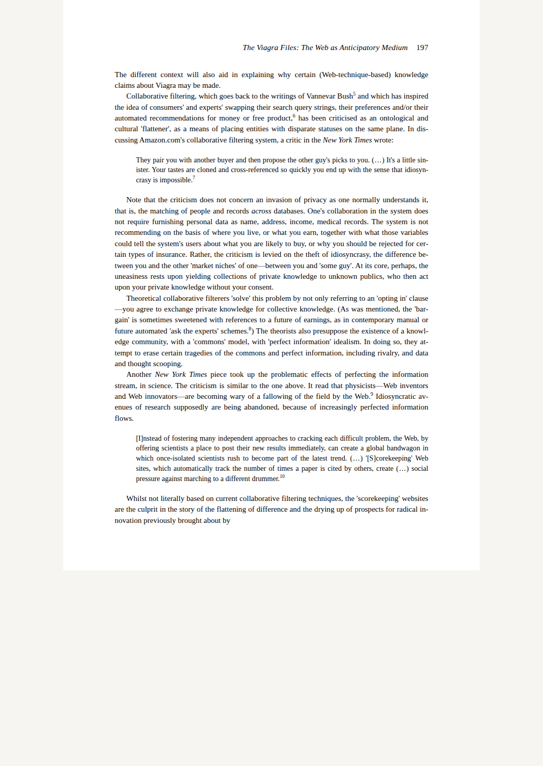The Viagra Files: The Web as Anticipatory Medium 197
The different context will also aid in explaining why certain (Web-technique-based) knowledge claims about Viagra may be made.
Collaborative filtering, which goes back to the writings of Vannevar Bush5 and which has inspired the idea of consumers' and experts' swapping their search query strings, their preferences and/or their automated recommendations for money or free product,6 has been criticised as an ontological and cultural 'flattener', as a means of placing entities with disparate statuses on the same plane. In discussing Amazon.com's collaborative filtering system, a critic in the New York Times wrote:
They pair you with another buyer and then propose the other guy's picks to you. ( . . . ) It's a little sinister. Your tastes are cloned and cross-referenced so quickly you end up with the sense that idiosyncrasy is impossible.7
Note that the criticism does not concern an invasion of privacy as one normally understands it, that is, the matching of people and records across databases. One's collaboration in the system does not require furnishing personal data as name, address, income, medical records. The system is not recommending on the basis of where you live, or what you earn, together with what those variables could tell the system's users about what you are likely to buy, or why you should be rejected for certain types of insurance. Rather, the criticism is levied on the theft of idiosyncrasy, the difference between you and the other 'market niches' of one—between you and 'some guy'. At its core, perhaps, the uneasiness rests upon yielding collections of private knowledge to unknown publics, who then act upon your private knowledge without your consent.
Theoretical collaborative filterers 'solve' this problem by not only referring to an 'opting in' clause—you agree to exchange private knowledge for collective knowledge. (As was mentioned, the 'bargain' is sometimes sweetened with references to a future of earnings, as in contemporary manual or future automated 'ask the experts' schemes.8) The theorists also presuppose the existence of a knowledge community, with a 'commons' model, with 'perfect information' idealism. In doing so, they attempt to erase certain tragedies of the commons and perfect information, including rivalry, and data and thought scooping.
Another New York Times piece took up the problematic effects of perfecting the information stream, in science. The criticism is similar to the one above. It read that physicists—Web inventors and Web innovators—are becoming wary of a fallowing of the field by the Web.9 Idiosyncratic avenues of research supposedly are being abandoned, because of increasingly perfected information flows.
[I]nstead of fostering many independent approaches to cracking each difficult problem, the Web, by offering scientists a place to post their new results immediately, can create a global bandwagon in which once-isolated scientists rush to become part of the latest trend. ( . . . ) '[S]corekeeping' Web sites, which automatically track the number of times a paper is cited by others, create ( . . . ) social pressure against marching to a different drummer.10
Whilst not literally based on current collaborative filtering techniques, the 'scorekeeping' websites are the culprit in the story of the flattening of difference and the drying up of prospects for radical innovation previously brought about by